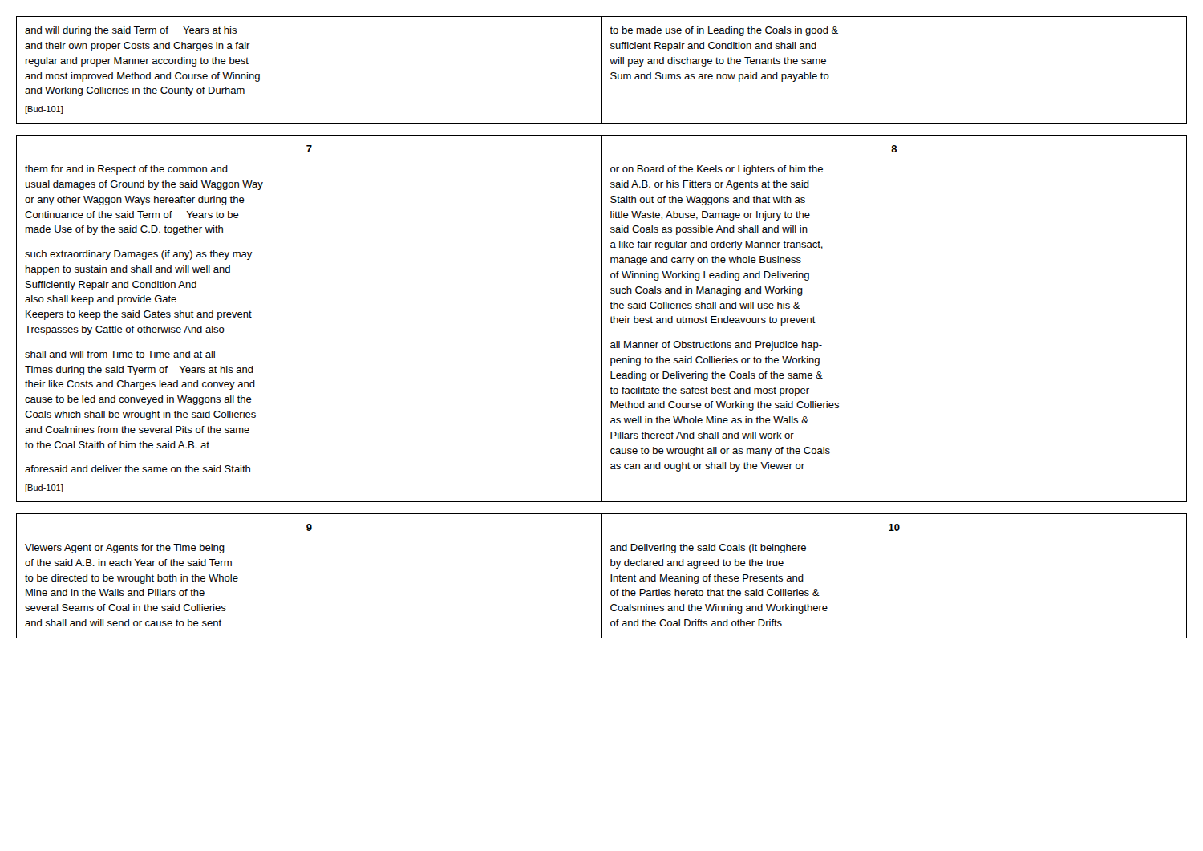| and will during the said Term of Years at his and their own proper Costs and Charges in a fair regular and proper Manner according to the best and most improved Method and Course of Winning and Working Collieries in the County of Durham [Bud-101] | to be made use of in Leading the Coals in good & sufficient Repair and Condition and shall and will pay and discharge to the Tenants the same Sum and Sums as are now paid and payable to |
| 7 them for and in Respect of the common and usual damages of Ground by the said Waggon Way or any other Waggon Ways hereafter during the Continuance of the said Term of Years to be made Use of by the said C.D. together with such extraordinary Damages (if any) as they may happen to sustain and shall and will well and Sufficiently Repair and Condition And also shall keep and provide Gate Keepers to keep the said Gates shut and prevent Trespasses by Cattle of otherwise And also shall and will from Time to Time and at all Times during the said Tyerm of Years at his and their like Costs and Charges lead and convey and cause to be led and conveyed in Waggons all the Coals which shall be wrought in the said Collieries and Coalmines from the several Pits of the same to the Coal Staith of him the said A.B. at aforesaid and deliver the same on the said Staith [Bud-101] | 8 or on Board of the Keels or Lighters of him the said A.B. or his Fitters or Agents at the said Staith out of the Waggons and that with as little Waste, Abuse, Damage or Injury to the said Coals as possible And shall and will in a like fair regular and orderly Manner transact, manage and carry on the whole Business of Winning Working Leading and Delivering such Coals and in Managing and Working the said Collieries shall and will use his & their best and utmost Endeavours to prevent all Manner of Obstructions and Prejudice hap- pening to the said Collieries or to the Working Leading or Delivering the Coals of the same & to facilitate the safest best and most proper Method and Course of Working the said Collieries as well in the Whole Mine as in the Walls & Pillars thereof And shall and will work or cause to be wrought all or as many of the Coals as can and ought or shall by the Viewer or |
| 9 Viewers Agent or Agents for the Time being of the said A.B. in each Year of the said Term to be directed to be wrought both in the Whole Mine and in the Walls and Pillars of the several Seams of Coal in the said Collieries and shall and will send or cause to be sent | 10 and Delivering the said Coals (it beinghere by declared and agreed to be the true Intent and Meaning of these Presents and of the Parties hereto that the said Collieries & Coalsmines and the Winning and Workingthere of and the Coal Drifts and other Drifts |